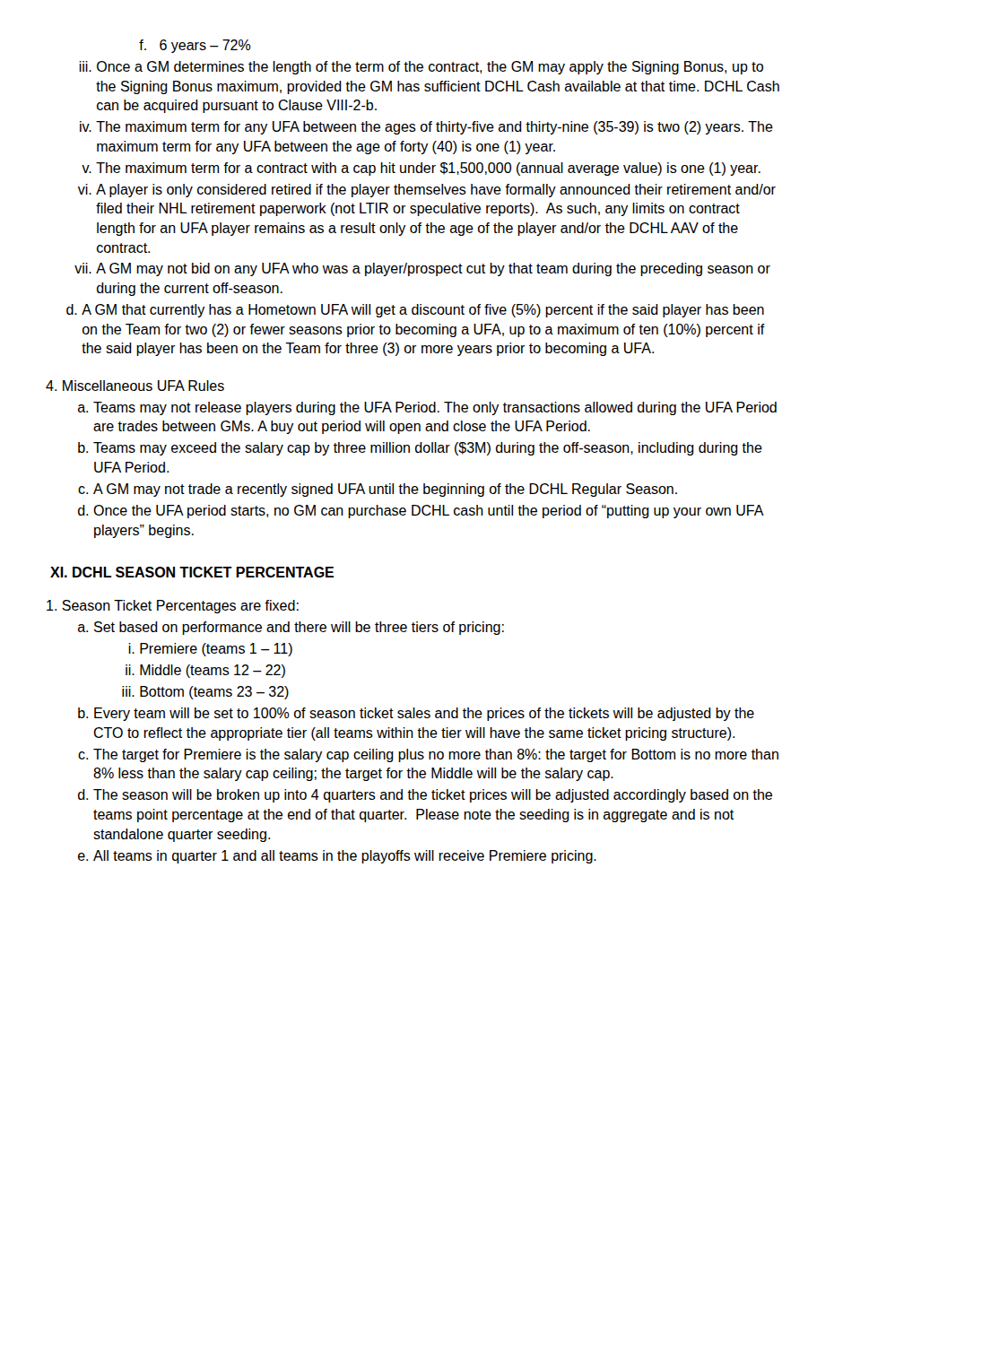6 years – 72%
Once a GM determines the length of the term of the contract, the GM may apply the Signing Bonus, up to the Signing Bonus maximum, provided the GM has sufficient DCHL Cash available at that time. DCHL Cash can be acquired pursuant to Clause VIII-2-b.
The maximum term for any UFA between the ages of thirty-five and thirty-nine (35-39) is two (2) years. The maximum term for any UFA between the age of forty (40) is one (1) year.
The maximum term for a contract with a cap hit under $1,500,000 (annual average value) is one (1) year.
A player is only considered retired if the player themselves have formally announced their retirement and/or filed their NHL retirement paperwork (not LTIR or speculative reports). As such, any limits on contract length for an UFA player remains as a result only of the age of the player and/or the DCHL AAV of the contract.
A GM may not bid on any UFA who was a player/prospect cut by that team during the preceding season or during the current off-season.
A GM that currently has a Hometown UFA will get a discount of five (5%) percent if the said player has been on the Team for two (2) or fewer seasons prior to becoming a UFA, up to a maximum of ten (10%) percent if the said player has been on the Team for three (3) or more years prior to becoming a UFA.
Miscellaneous UFA Rules
Teams may not release players during the UFA Period. The only transactions allowed during the UFA Period are trades between GMs. A buy out period will open and close the UFA Period.
Teams may exceed the salary cap by three million dollar ($3M) during the off-season, including during the UFA Period.
A GM may not trade a recently signed UFA until the beginning of the DCHL Regular Season.
Once the UFA period starts, no GM can purchase DCHL cash until the period of “putting up your own UFA players” begins.
XI. DCHL SEASON TICKET PERCENTAGE
Season Ticket Percentages are fixed:
Set based on performance and there will be three tiers of pricing:
Premiere (teams 1 – 11)
Middle (teams 12 – 22)
Bottom (teams 23 – 32)
Every team will be set to 100% of season ticket sales and the prices of the tickets will be adjusted by the CTO to reflect the appropriate tier (all teams within the tier will have the same ticket pricing structure).
The target for Premiere is the salary cap ceiling plus no more than 8%: the target for Bottom is no more than 8% less than the salary cap ceiling; the target for the Middle will be the salary cap.
The season will be broken up into 4 quarters and the ticket prices will be adjusted accordingly based on the teams point percentage at the end of that quarter. Please note the seeding is in aggregate and is not standalone quarter seeding.
All teams in quarter 1 and all teams in the playoffs will receive Premiere pricing.